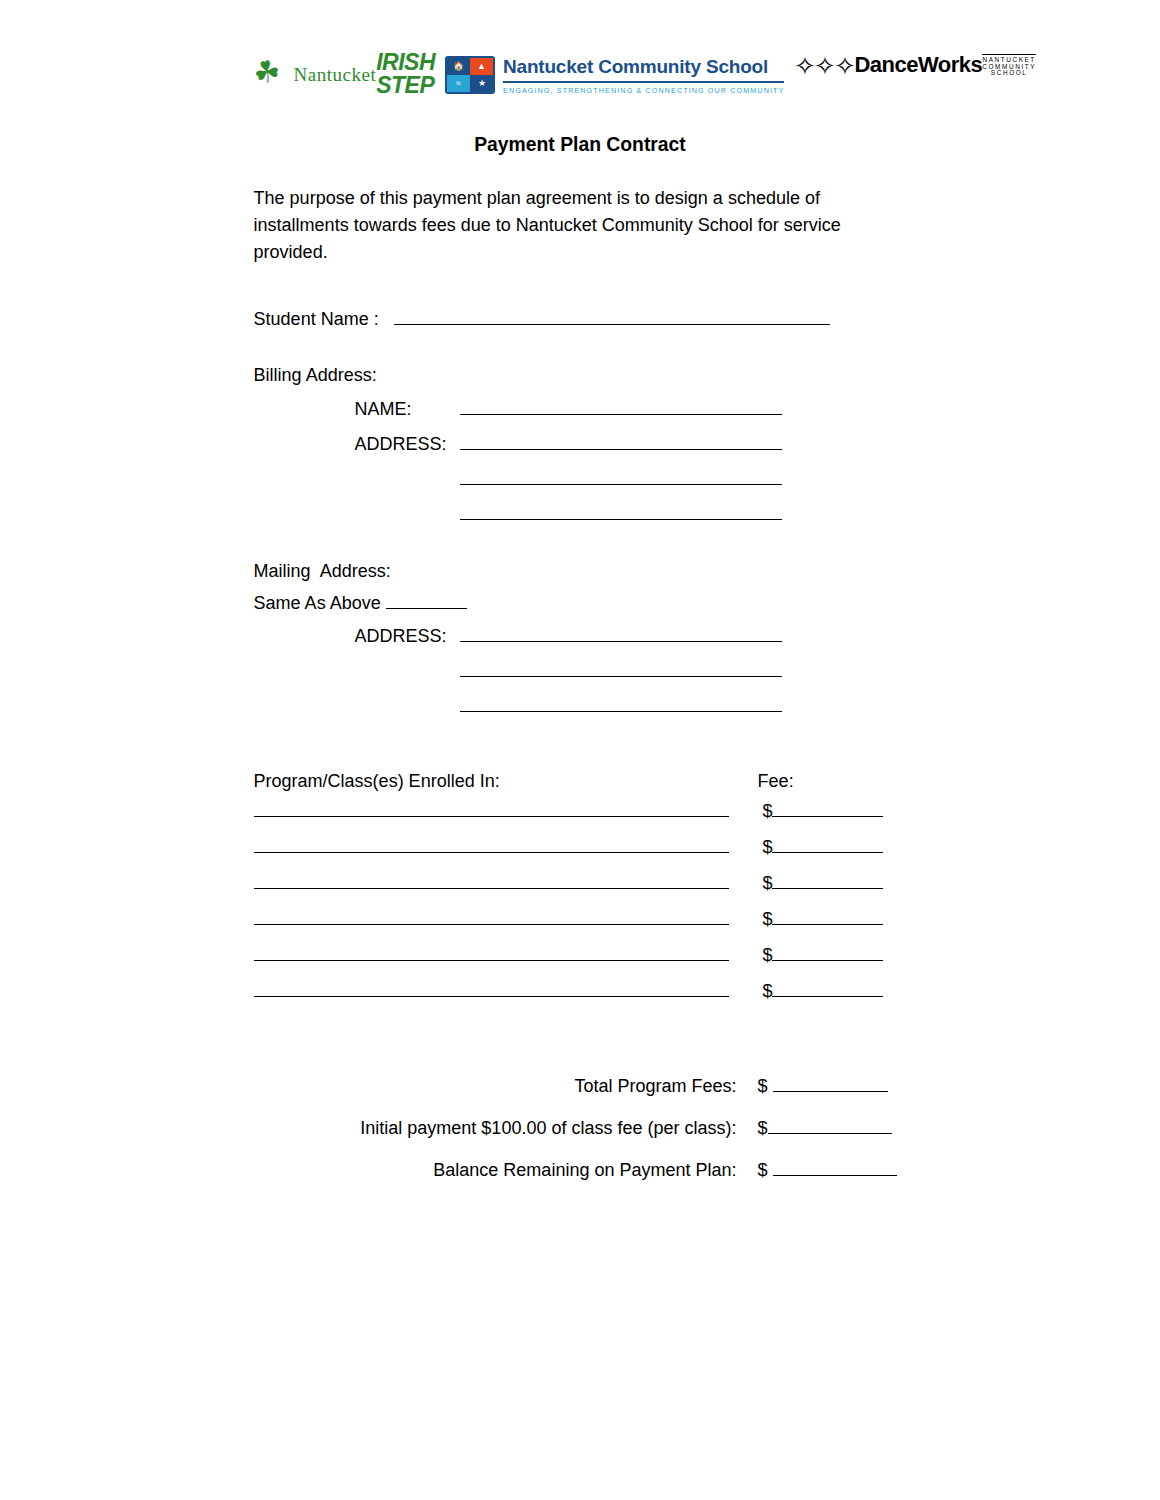☘ Nantucket IRISH STEP
🏠
▲
≈
★
Nantucket Community School
ENGAGING, STRENGTHENING & CONNECTING OUR COMMUNITY
✧✧✧
DanceWorks
NANTUCKET COMMUNITY SCHOOL
Payment Plan Contract
The purpose of this payment plan agreement is to design a schedule of installments towards fees due to Nantucket Community School for service provided.
Student Name :
Billing Address:
| NAME: | |
| ADDRESS: | |
Mailing Address:
Same As Above
| ADDRESS: | |
Program/Class(es) Enrolled In:
Fee:
| | $ |
| | $ |
| | $ |
| | $ |
| | $ |
| | $ |
| Total Program Fees: | $ |
| Initial payment $100.00 of class fee (per class): | $ |
| Balance Remaining on Payment Plan: | $ |